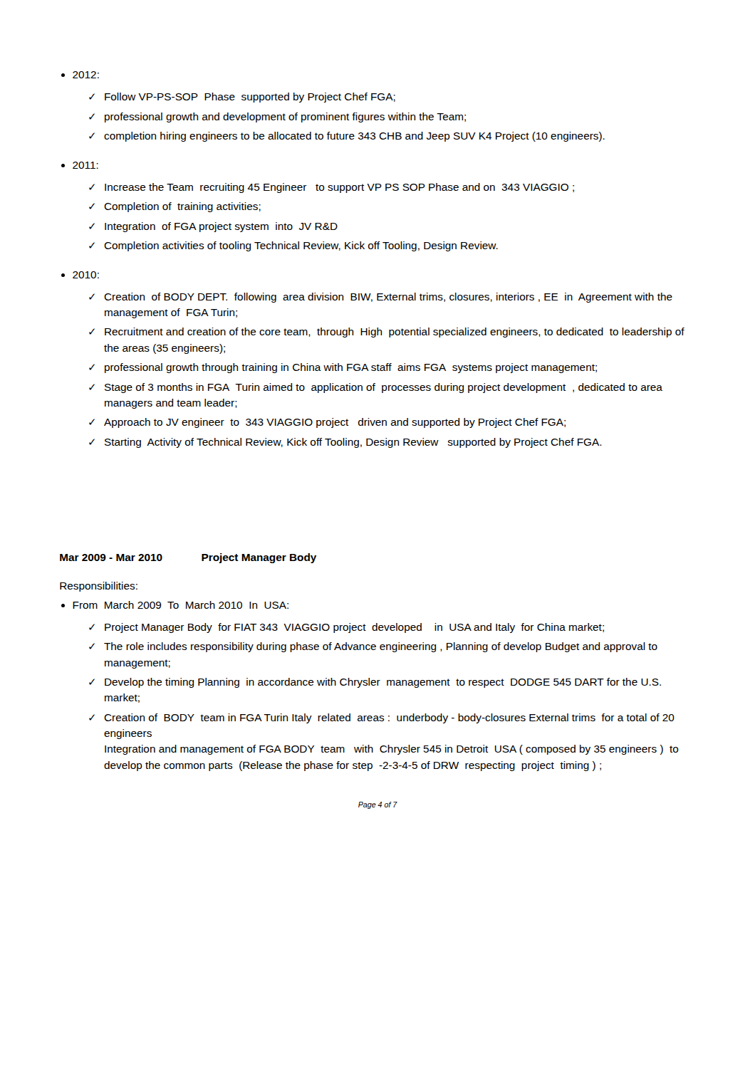2012:
Follow VP-PS-SOP Phase supported by Project Chef FGA;
professional growth and development of prominent figures within the Team;
completion hiring engineers to be allocated to future 343 CHB and Jeep SUV K4 Project (10 engineers).
2011:
Increase the Team recruiting 45 Engineer to support VP PS SOP Phase and on 343 VIAGGIO ;
Completion of training activities;
Integration of FGA project system into JV R&D
Completion activities of tooling Technical Review, Kick off Tooling, Design Review.
2010:
Creation of BODY DEPT. following area division BIW, External trims, closures, interiors , EE in Agreement with the management of FGA Turin;
Recruitment and creation of the core team, through High potential specialized engineers, to dedicated to leadership of the areas (35 engineers);
professional growth through training in China with FGA staff aims FGA systems project management;
Stage of 3 months in FGA Turin aimed to application of processes during project development , dedicated to area managers and team leader;
Approach to JV engineer to 343 VIAGGIO project driven and supported by Project Chef FGA;
Starting Activity of Technical Review, Kick off Tooling, Design Review supported by Project Chef FGA.
Mar 2009 - Mar 2010 Project Manager Body
Responsibilities:
From March 2009 To March 2010 In USA:
Project Manager Body for FIAT 343 VIAGGIO project developed in USA and Italy for China market;
The role includes responsibility during phase of Advance engineering , Planning of develop Budget and approval to management;
Develop the timing Planning in accordance with Chrysler management to respect DODGE 545 DART for the U.S. market;
Creation of BODY team in FGA Turin Italy related areas : underbody - body-closures External trims for a total of 20 engineers
Integration and management of FGA BODY team with Chrysler 545 in Detroit USA ( composed by 35 engineers ) to develop the common parts (Release the phase for step -2-3-4-5 of DRW respecting project timing ) ;
Page 4 of 7